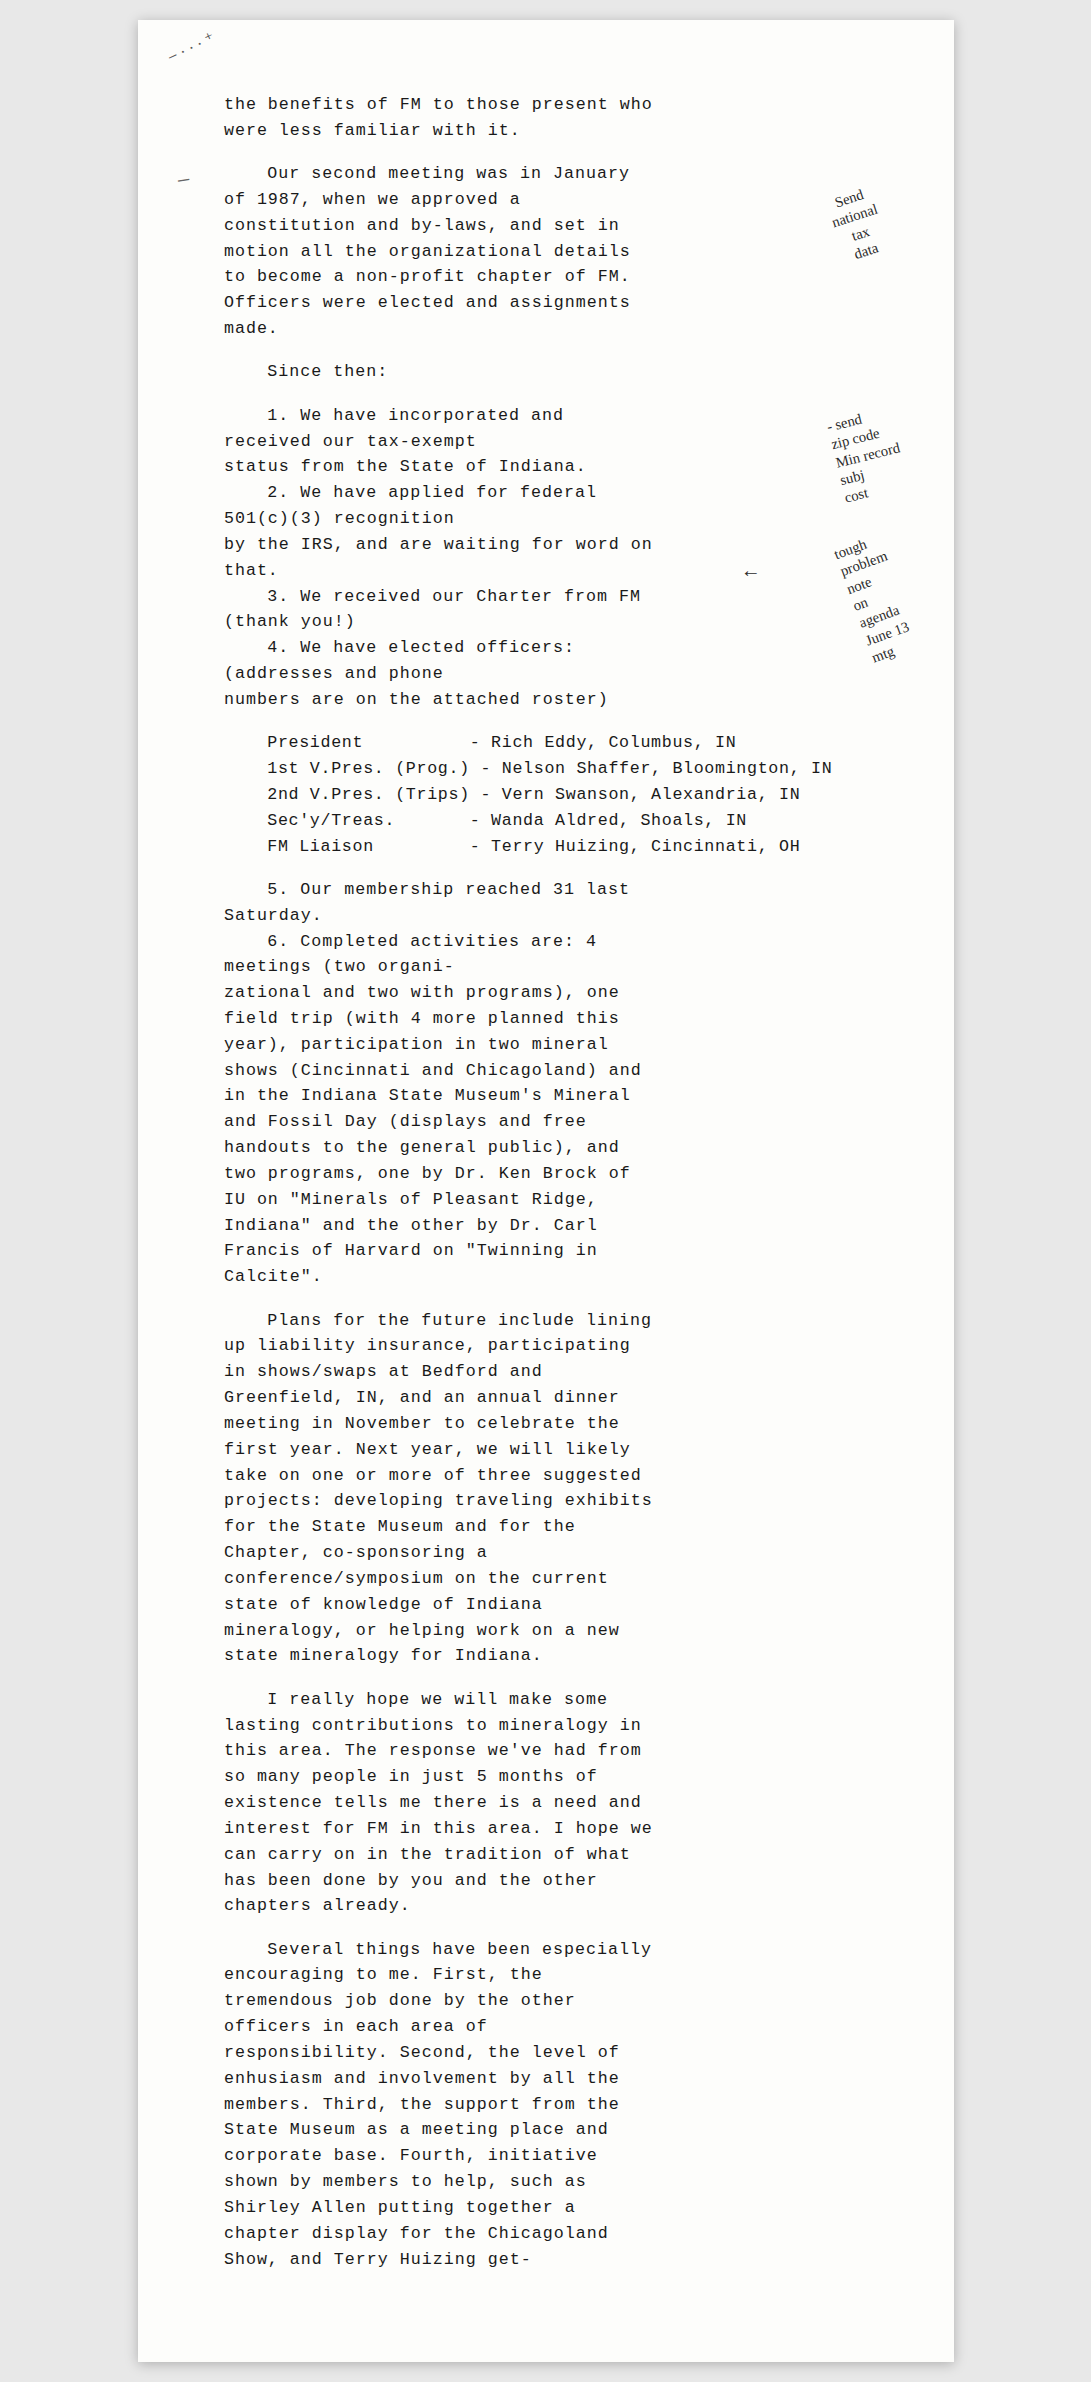−···⁺
—
the benefits of FM to those present who were less familiar with it.
Our second meeting was in January of 1987, when we approved a constitution and by-laws, and set in motion all the organizational details to become a non-profit chapter of FM. Officers were elected and assignments made.
Since then:
1. We have incorporated and received our tax-exempt
status from the State of Indiana.
2. We have applied for federal 501(c)(3) recognition
by the IRS, and are waiting for word on that.
3. We received our Charter from FM (thank you!)
4. We have elected officers: (addresses and phone
numbers are on the attached roster)
President - Rich Eddy, Columbus, IN 1st V.Pres. (Prog.) - Nelson Shaffer, Bloomington, IN 2nd V.Pres. (Trips) - Vern Swanson, Alexandria, IN Sec'y/Treas. - Wanda Aldred, Shoals, IN FM Liaison - Terry Huizing, Cincinnati, OH
5. Our membership reached 31 last Saturday.
6. Completed activities are: 4 meetings (two organi-
zational and two with programs), one field trip (with 4 more planned this year), participation in two mineral shows (Cincinnati and Chicagoland) and in the Indiana State Museum's Mineral and Fossil Day (displays and free handouts to the general public), and two programs, one by Dr. Ken Brock of IU on "Minerals of Pleasant Ridge, Indiana" and the other by Dr. Carl Francis of Harvard on "Twinning in Calcite".
Plans for the future include lining up liability insurance, participating in shows/swaps at Bedford and Greenfield, IN, and an annual dinner meeting in November to celebrate the first year. Next year, we will likely take on one or more of three suggested projects: developing traveling exhibits for the State Museum and for the Chapter, co-sponsoring a conference/symposium on the current state of knowledge of Indiana mineralogy, or helping work on a new state mineralogy for Indiana.
I really hope we will make some lasting contributions to mineralogy in this area. The response we've had from so many people in just 5 months of existence tells me there is a need and interest for FM in this area. I hope we can carry on in the tradition of what has been done by you and the other chapters already.
Several things have been especially encouraging to me. First, the tremendous job done by the other officers in each area of responsibility. Second, the level of enhusiasm and involvement by all the members. Third, the support from the State Museum as a meeting place and corporate base. Fourth, initiative shown by members to help, such as Shirley Allen putting together a chapter display for the Chicagoland Show, and Terry Huizing get-
Send
national
tax
data
- send
zip code
Min record
subj
cost
←
tough
problem
note
on
agenda
June 13
mtg